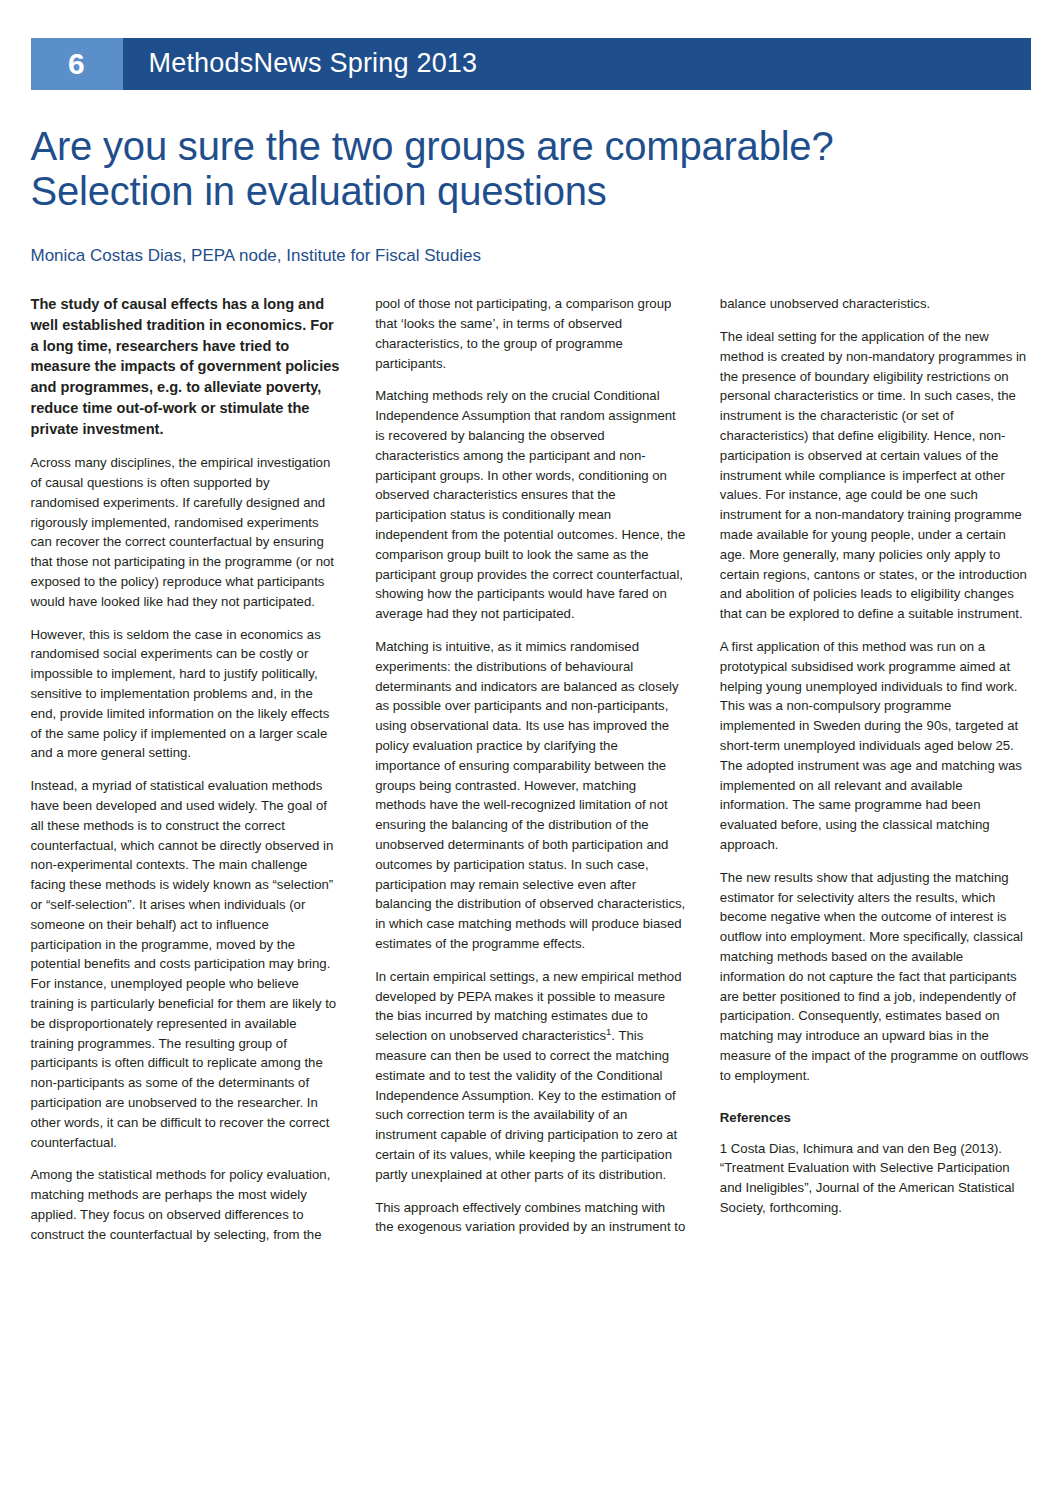6
MethodsNews Spring 2013
Are you sure the two groups are comparable?
Selection in evaluation questions
Monica Costas Dias, PEPA node, Institute for Fiscal Studies
The study of causal effects has a long and well established tradition in economics. For a long time, researchers have tried to measure the impacts of government policies and programmes, e.g. to alleviate poverty, reduce time out-of-work or stimulate the private investment.
Across many disciplines, the empirical investigation of causal questions is often supported by randomised experiments. If carefully designed and rigorously implemented, randomised experiments can recover the correct counterfactual by ensuring that those not participating in the programme (or not exposed to the policy) reproduce what participants would have looked like had they not participated.
However, this is seldom the case in economics as randomised social experiments can be costly or impossible to implement, hard to justify politically, sensitive to implementation problems and, in the end, provide limited information on the likely effects of the same policy if implemented on a larger scale and a more general setting.
Instead, a myriad of statistical evaluation methods have been developed and used widely. The goal of all these methods is to construct the correct counterfactual, which cannot be directly observed in non-experimental contexts. The main challenge facing these methods is widely known as “selection” or “self-selection”. It arises when individuals (or someone on their behalf) act to influence participation in the programme, moved by the potential benefits and costs participation may bring. For instance, unemployed people who believe training is particularly beneficial for them are likely to be disproportionately represented in available training programmes. The resulting group of participants is often difficult to replicate among the non-participants as some of the determinants of participation are unobserved to the researcher. In other words, it can be difficult to recover the correct counterfactual.
Among the statistical methods for policy evaluation, matching methods are perhaps the most widely applied. They focus on observed differences to construct the counterfactual by selecting, from the pool of those not participating, a comparison group that ‘looks the same’, in terms of observed characteristics, to the group of programme participants.
Matching methods rely on the crucial Conditional Independence Assumption that random assignment is recovered by balancing the observed characteristics among the participant and non-participant groups. In other words, conditioning on observed characteristics ensures that the participation status is conditionally mean independent from the potential outcomes. Hence, the comparison group built to look the same as the participant group provides the correct counterfactual, showing how the participants would have fared on average had they not participated.
Matching is intuitive, as it mimics randomised experiments: the distributions of behavioural determinants and indicators are balanced as closely as possible over participants and non-participants, using observational data. Its use has improved the policy evaluation practice by clarifying the importance of ensuring comparability between the groups being contrasted. However, matching methods have the well-recognized limitation of not ensuring the balancing of the distribution of the unobserved determinants of both participation and outcomes by participation status. In such case, participation may remain selective even after balancing the distribution of observed characteristics, in which case matching methods will produce biased estimates of the programme effects.
In certain empirical settings, a new empirical method developed by PEPA makes it possible to measure the bias incurred by matching estimates due to selection on unobserved characteristics1. This measure can then be used to correct the matching estimate and to test the validity of the Conditional Independence Assumption. Key to the estimation of such correction term is the availability of an instrument capable of driving participation to zero at certain of its values, while keeping the participation partly unexplained at other parts of its distribution.
This approach effectively combines matching with the exogenous variation provided by an instrument to balance unobserved characteristics.
The ideal setting for the application of the new method is created by non-mandatory programmes in the presence of boundary eligibility restrictions on personal characteristics or time. In such cases, the instrument is the characteristic (or set of characteristics) that define eligibility. Hence, non-participation is observed at certain values of the instrument while compliance is imperfect at other values. For instance, age could be one such instrument for a non-mandatory training programme made available for young people, under a certain age. More generally, many policies only apply to certain regions, cantons or states, or the introduction and abolition of policies leads to eligibility changes that can be explored to define a suitable instrument.
A first application of this method was run on a prototypical subsidised work programme aimed at helping young unemployed individuals to find work. This was a non-compulsory programme implemented in Sweden during the 90s, targeted at short-term unemployed individuals aged below 25. The adopted instrument was age and matching was implemented on all relevant and available information. The same programme had been evaluated before, using the classical matching approach.
The new results show that adjusting the matching estimator for selectivity alters the results, which become negative when the outcome of interest is outflow into employment. More specifically, classical matching methods based on the available information do not capture the fact that participants are better positioned to find a job, independently of participation. Consequently, estimates based on matching may introduce an upward bias in the measure of the impact of the programme on outflows to employment.
References
1 Costa Dias, Ichimura and van den Beg (2013). “Treatment Evaluation with Selective Participation and Ineligibles”, Journal of the American Statistical Society, forthcoming.